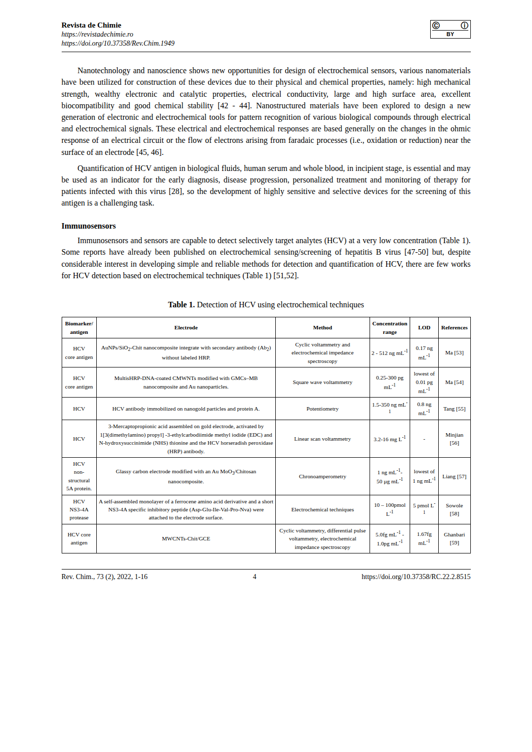Revista de Chimie
https://revistadechimie.ro
https://doi.org/10.37358/Rev.Chim.1949
Ⓒⓘ
BY
Nanotechnology and nanoscience shows new opportunities for design of electrochemical sensors, various nanomaterials have been utilized for construction of these devices due to their physical and chemical properties, namely: high mechanical strength, wealthy electronic and catalytic properties, electrical conductivity, large and high surface area, excellent biocompatibility and good chemical stability [42 - 44]. Nanostructured materials have been explored to design a new generation of electronic and electrochemical tools for pattern recognition of various biological compounds through electrical and electrochemical signals. These electrical and electrochemical responses are based generally on the changes in the ohmic response of an electrical circuit or the flow of electrons arising from faradaic processes (i.e., oxidation or reduction) near the surface of an electrode [45, 46].
Quantification of HCV antigen in biological fluids, human serum and whole blood, in incipient stage, is essential and may be used as an indicator for the early diagnosis, disease progression, personalized treatment and monitoring of therapy for patients infected with this virus [28], so the development of highly sensitive and selective devices for the screening of this antigen is a challenging task.
Immunosensors
Immunosensors and sensors are capable to detect selectively target analytes (HCV) at a very low concentration (Table 1). Some reports have already been published on electrochemical sensing/screening of hepatitis B virus [47-50] but, despite considerable interest in developing simple and reliable methods for detection and quantification of HCV, there are few works for HCV detection based on electrochemical techniques (Table 1) [51,52].
Table 1. Detection of HCV using electrochemical techniques
| Biomarker/ antigen | Electrode | Method | Concentration range | LOD | References |
| --- | --- | --- | --- | --- | --- |
| HCV core antigen | AuNPs/SiO 2 -Chit nanocomposite integrate with secondary antibody (Ab 2 ) without labeled HRP. | Cyclic voltammetry and electrochemical impedance spectroscopy | 2 - 512 ng mL -1 | 0.17 ng mL -1 | Ma [53] |
| HCV core antigen | MultisHRP-DNA-coated CMWNTs modified with GMCs–MB nanocomposite and Au nanoparticles. | Square wave voltammetry | 0.25-300 pg mL -1 | lowest of 0.01 pg mL -1 | Ma [54] |
| HCV | HCV antibody immobilized on nanogold particles and protein A. | Potentiometry | 1.5-350 ng mL -1 | 0.8 ng mL -1 | Tang [55] |
| HCV | 3-Mercaptopropionic acid assembled on gold electrode, activated by 1[3(dimethylamino) propyl] -3-ethylcarbodiimide methyl iodide (EDC) and N-hydroxysuccinimide (NHS) thionine and the HCV horseradish peroxidase (HRP) antibody. | Linear scan voltammetry | 3.2-16 mg L -1 | - | Minjian [56] |
| HCV non-structural 5A protein. | Glassy carbon electrode modified with an Au MoO 3 /Chitosan nanocomposite. | Chronoamperometry | 1 ng mL -1 - 50 µg mL -1 | lowest of 1 ng mL -1 | Liang [57] |
| HCV NS3-4A protease | A self-assembled monolayer of a ferrocene amino acid derivative and a short NS3-4A specific inhibitory peptide (Asp-Glu-Ile-Val-Pro-Nva) were attached to the electrode surface. | Electrochemical techniques | 10 – 100pmol L -1 | 5 pmol L -1 | Sowole [58] |
| HCV core antigen | MWCNTs-Chit/GCE | Cyclic voltammetry, differential pulse voltammetry, electrochemical impedance spectroscopy | 5.0fg mL -1 - 1.0pg mL -1 | 1.67fg mL -1 | Ghanbari [59] |
Rev. Chim., 73 (2), 2022, 1-16
4
https://doi.org/10.37358/RC.22.2.8515